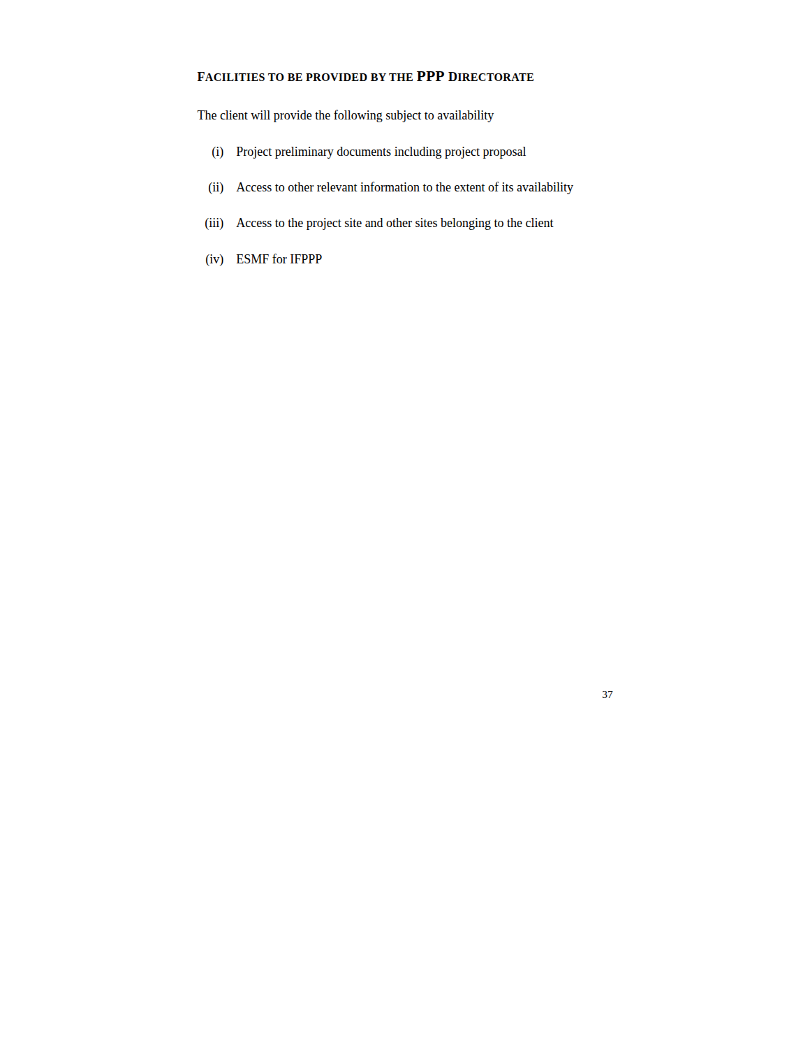FACILITIES TO BE PROVIDED BY THE PPP DIRECTORATE
The client will provide the following subject to availability
(i) Project preliminary documents including project proposal
(ii) Access to other relevant information to the extent of its availability
(iii) Access to the project site and other sites belonging to the client
(iv) ESMF for IFPPP
37